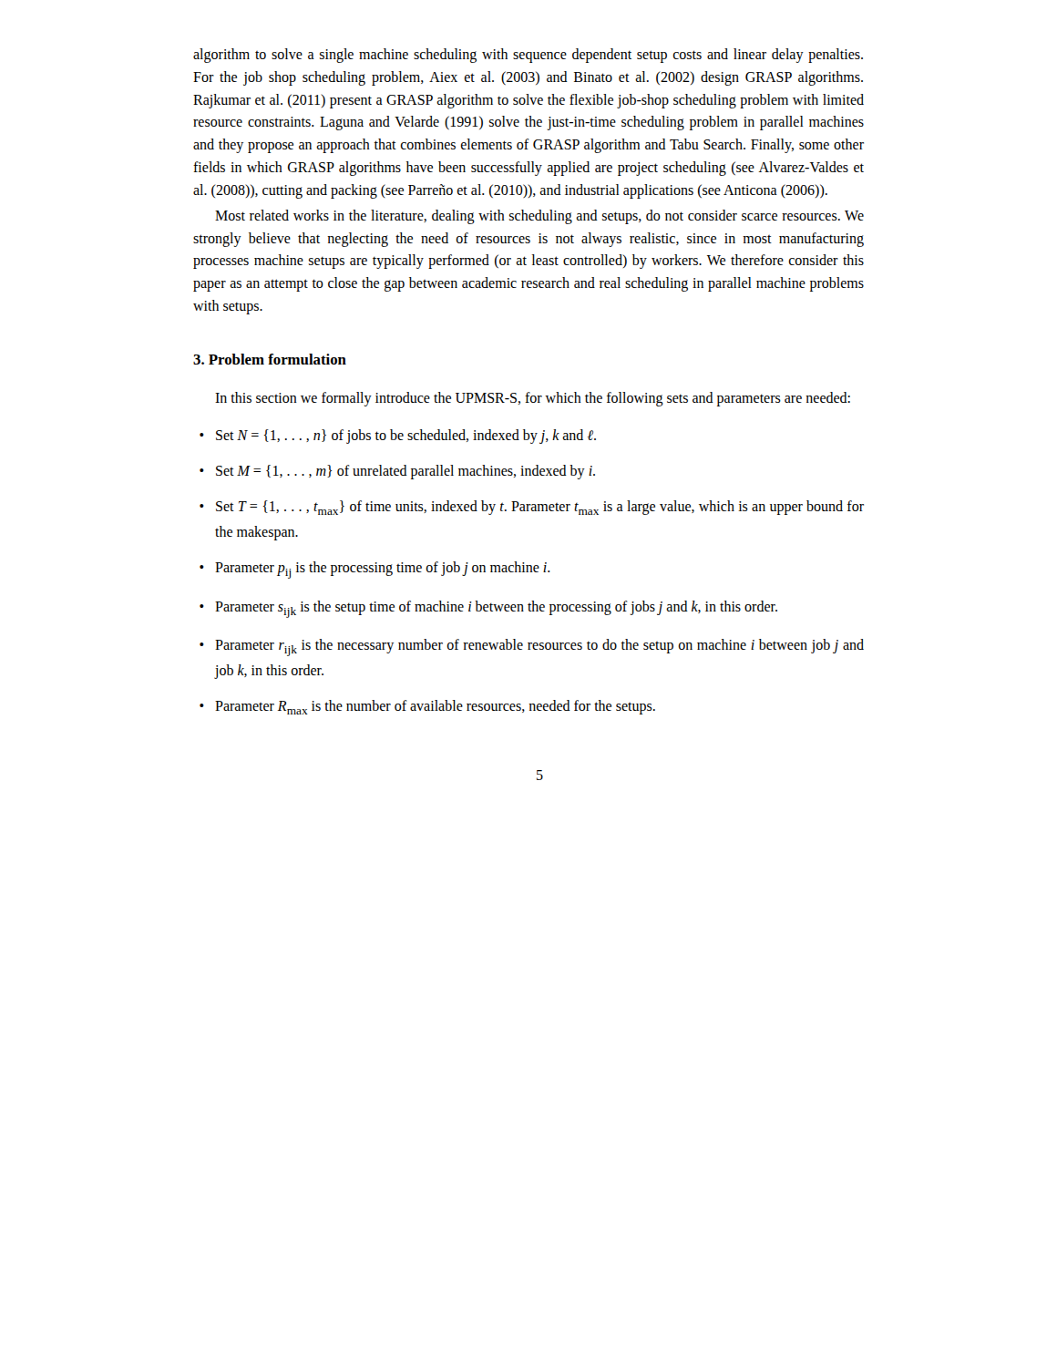algorithm to solve a single machine scheduling with sequence dependent setup costs and linear delay penalties. For the job shop scheduling problem, Aiex et al. (2003) and Binato et al. (2002) design GRASP algorithms. Rajkumar et al. (2011) present a GRASP algorithm to solve the flexible job-shop scheduling problem with limited resource constraints. Laguna and Velarde (1991) solve the just-in-time scheduling problem in parallel machines and they propose an approach that combines elements of GRASP algorithm and Tabu Search. Finally, some other fields in which GRASP algorithms have been successfully applied are project scheduling (see Alvarez-Valdes et al. (2008)), cutting and packing (see Parreño et al. (2010)), and industrial applications (see Anticona (2006)).
Most related works in the literature, dealing with scheduling and setups, do not consider scarce resources. We strongly believe that neglecting the need of resources is not always realistic, since in most manufacturing processes machine setups are typically performed (or at least controlled) by workers. We therefore consider this paper as an attempt to close the gap between academic research and real scheduling in parallel machine problems with setups.
3. Problem formulation
In this section we formally introduce the UPMSR-S, for which the following sets and parameters are needed:
Set N = {1, . . . , n} of jobs to be scheduled, indexed by j, k and ℓ.
Set M = {1, . . . , m} of unrelated parallel machines, indexed by i.
Set T = {1, . . . , tmax} of time units, indexed by t. Parameter tmax is a large value, which is an upper bound for the makespan.
Parameter pij is the processing time of job j on machine i.
Parameter sijk is the setup time of machine i between the processing of jobs j and k, in this order.
Parameter rijk is the necessary number of renewable resources to do the setup on machine i between job j and job k, in this order.
Parameter Rmax is the number of available resources, needed for the setups.
5